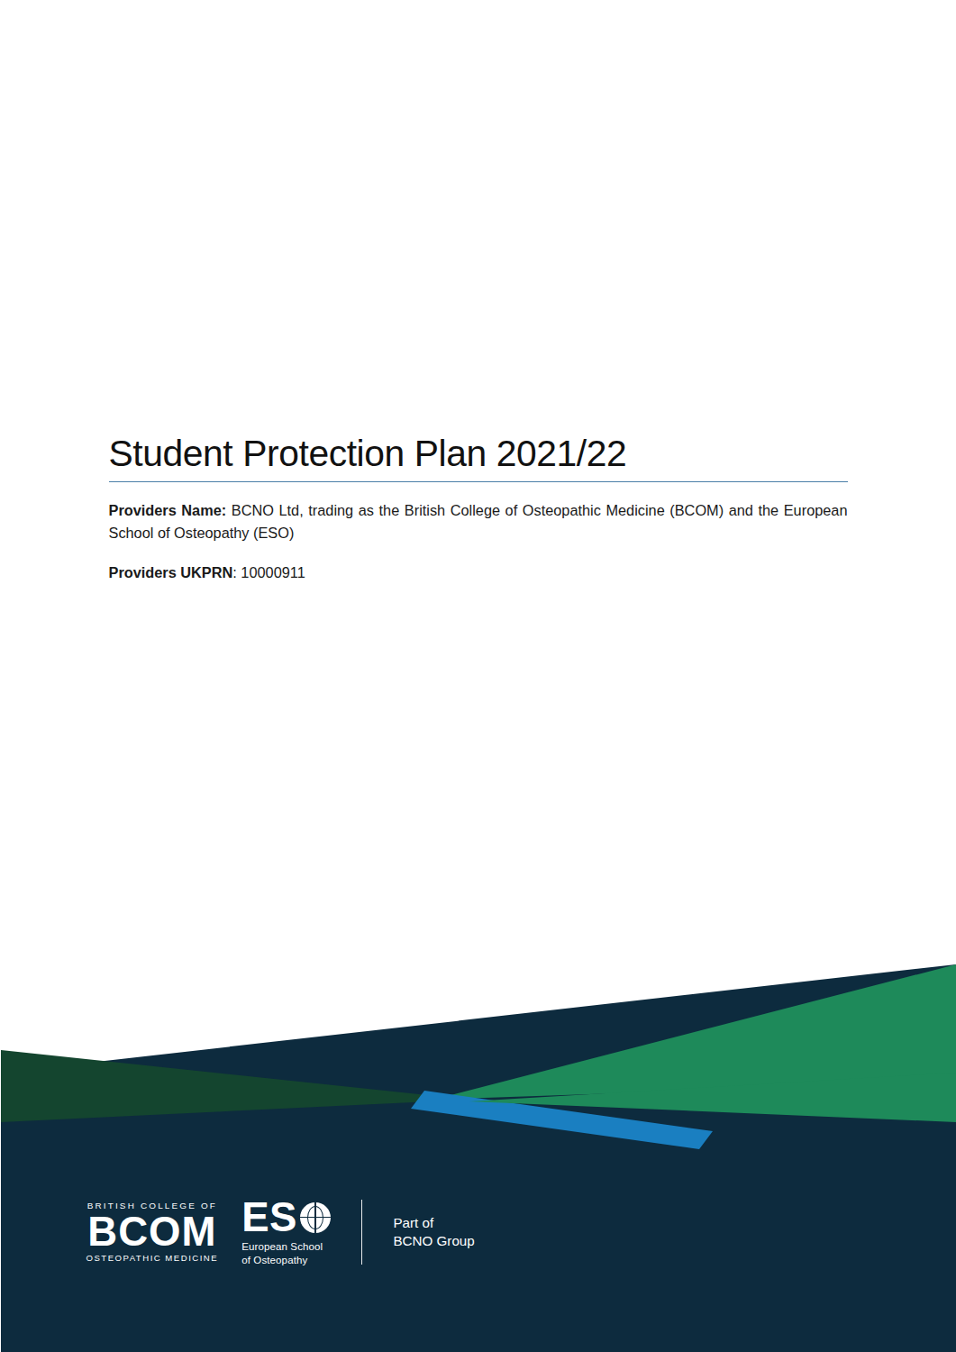Student Protection Plan 2021/22
Providers Name: BCNO Ltd, trading as the British College of Osteopathic Medicine (BCOM) and the European School of Osteopathy (ESO)
Providers UKPRN: 10000911
BRITISH COLLEGE OF
BCOM
OSTEOPATHIC MEDICINE
ES
European School
of Osteopathy
Part of BCNO Group